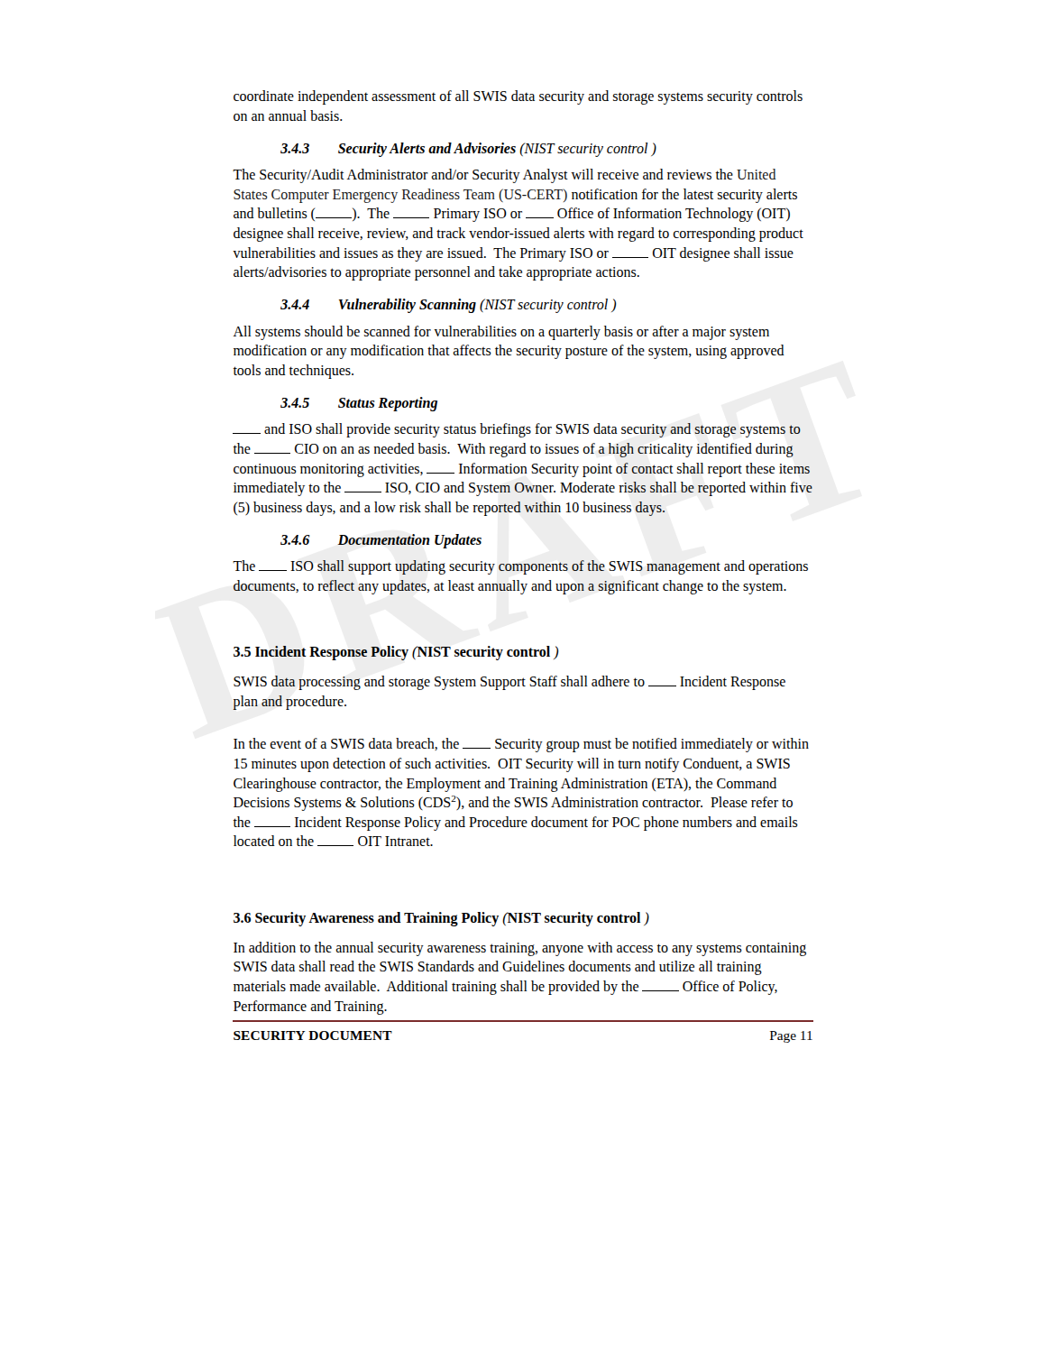DRAFT
coordinate independent assessment of all SWIS data security and storage systems security controls on an annual basis.
3.4.3 Security Alerts and Advisories (NIST security control )
The Security/Audit Administrator and/or Security Analyst will receive and reviews the United States Computer Emergency Readiness Team (US-CERT) notification for the latest security alerts and bulletins ( ). The Primary ISO or Office of Information Technology (OIT) designee shall receive, review, and track vendor-issued alerts with regard to corresponding product vulnerabilities and issues as they are issued. The Primary ISO or OIT designee shall issue alerts/advisories to appropriate personnel and take appropriate actions.
3.4.4 Vulnerability Scanning (NIST security control )
All systems should be scanned for vulnerabilities on a quarterly basis or after a major system modification or any modification that affects the security posture of the system, using approved tools and techniques.
3.4.5 Status Reporting
and ISO shall provide security status briefings for SWIS data security and storage systems to the CIO on an as needed basis. With regard to issues of a high criticality identified during continuous monitoring activities, Information Security point of contact shall report these items immediately to the ISO, CIO and System Owner. Moderate risks shall be reported within five (5) business days, and a low risk shall be reported within 10 business days.
3.4.6 Documentation Updates
The ISO shall support updating security components of the SWIS management and operations documents, to reflect any updates, at least annually and upon a significant change to the system.
3.5 Incident Response Policy (NIST security control )
SWIS data processing and storage System Support Staff shall adhere to Incident Response plan and procedure.
In the event of a SWIS data breach, the Security group must be notified immediately or within 15 minutes upon detection of such activities. OIT Security will in turn notify Conduent, a SWIS Clearinghouse contractor, the Employment and Training Administration (ETA), the Command Decisions Systems & Solutions (CDS2), and the SWIS Administration contractor. Please refer to the Incident Response Policy and Procedure document for POC phone numbers and emails located on the OIT Intranet.
3.6 Security Awareness and Training Policy (NIST security control )
In addition to the annual security awareness training, anyone with access to any systems containing SWIS data shall read the SWIS Standards and Guidelines documents and utilize all training materials made available. Additional training shall be provided by the Office of Policy, Performance and Training.
SECURITY DOCUMENT Page 11